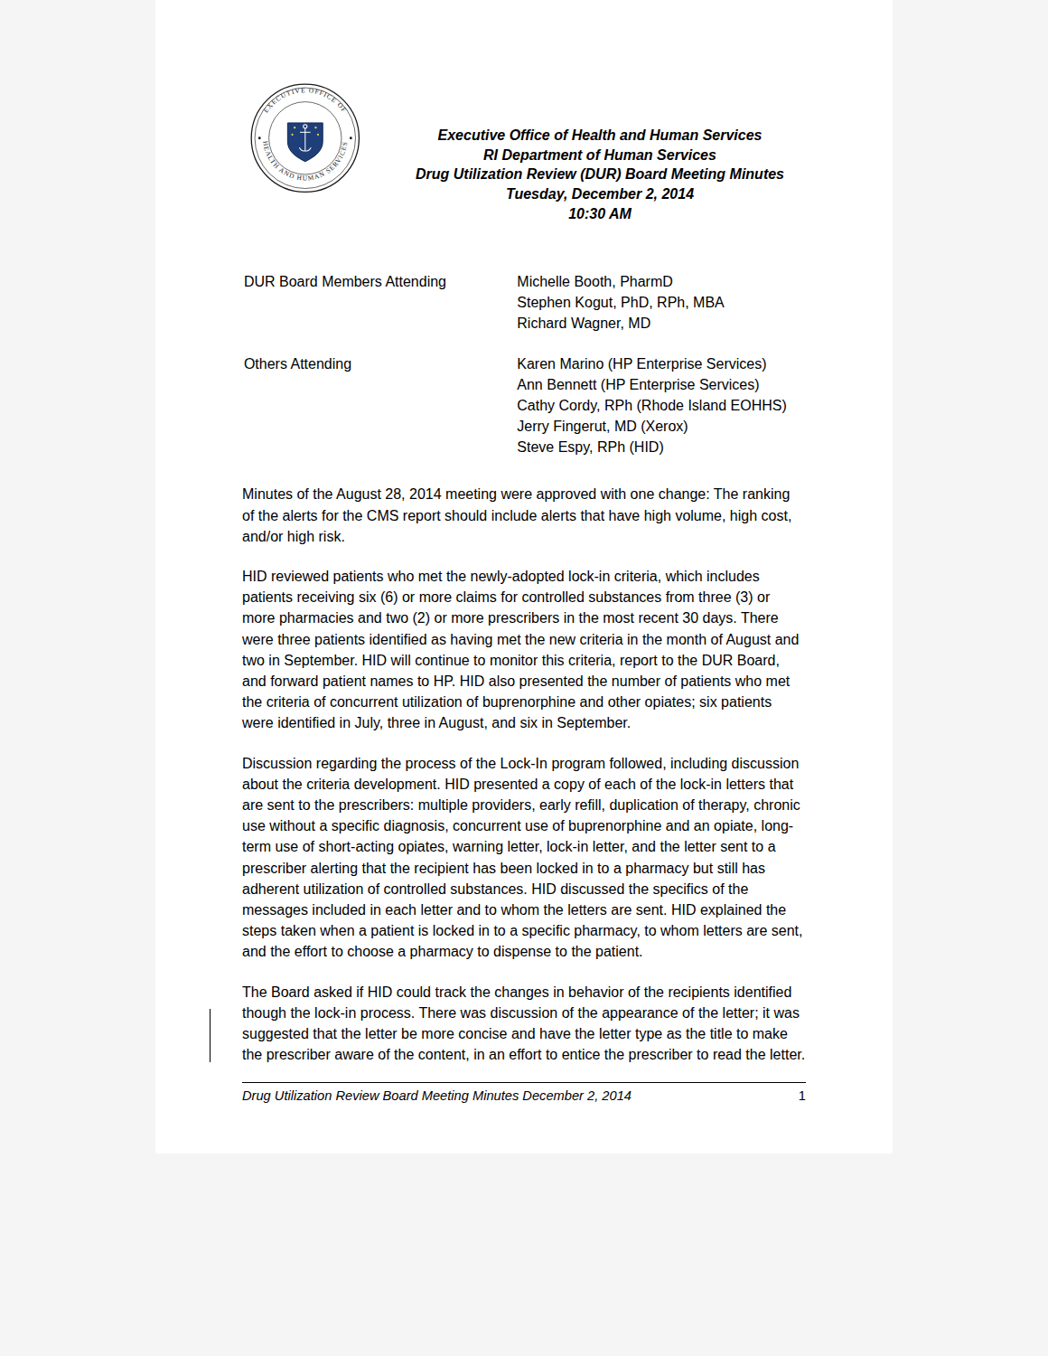EXECUTIVE OFFICE OF HEALTH AND HUMAN SERVICES
Executive Office of Health and Human Services
RI Department of Human Services
Drug Utilization Review (DUR) Board Meeting Minutes
Tuesday, December 2, 2014
10:30 AM
| DUR Board Members Attending | Michelle Booth, PharmD Stephen Kogut, PhD, RPh, MBA Richard Wagner, MD |
| Others Attending | Karen Marino (HP Enterprise Services) Ann Bennett (HP Enterprise Services) Cathy Cordy, RPh (Rhode Island EOHHS) Jerry Fingerut, MD (Xerox) Steve Espy, RPh (HID) |
Minutes of the August 28, 2014 meeting were approved with one change: The ranking of the alerts for the CMS report should include alerts that have high volume, high cost, and/or high risk.
HID reviewed patients who met the newly-adopted lock-in criteria, which includes patients receiving six (6) or more claims for controlled substances from three (3) or more pharmacies and two (2) or more prescribers in the most recent 30 days. There were three patients identified as having met the new criteria in the month of August and two in September. HID will continue to monitor this criteria, report to the DUR Board, and forward patient names to HP. HID also presented the number of patients who met the criteria of concurrent utilization of buprenorphine and other opiates; six patients were identified in July, three in August, and six in September.
Discussion regarding the process of the Lock-In program followed, including discussion about the criteria development. HID presented a copy of each of the lock-in letters that are sent to the prescribers: multiple providers, early refill, duplication of therapy, chronic use without a specific diagnosis, concurrent use of buprenorphine and an opiate, long-term use of short-acting opiates, warning letter, lock-in letter, and the letter sent to a prescriber alerting that the recipient has been locked in to a pharmacy but still has adherent utilization of controlled substances. HID discussed the specifics of the messages included in each letter and to whom the letters are sent. HID explained the steps taken when a patient is locked in to a specific pharmacy, to whom letters are sent, and the effort to choose a pharmacy to dispense to the patient.
The Board asked if HID could track the changes in behavior of the recipients identified though the lock-in process. There was discussion of the appearance of the letter; it was suggested that the letter be more concise and have the letter type as the title to make the prescriber aware of the content, in an effort to entice the prescriber to read the letter.
Drug Utilization Review Board Meeting Minutes December 2, 2014 1